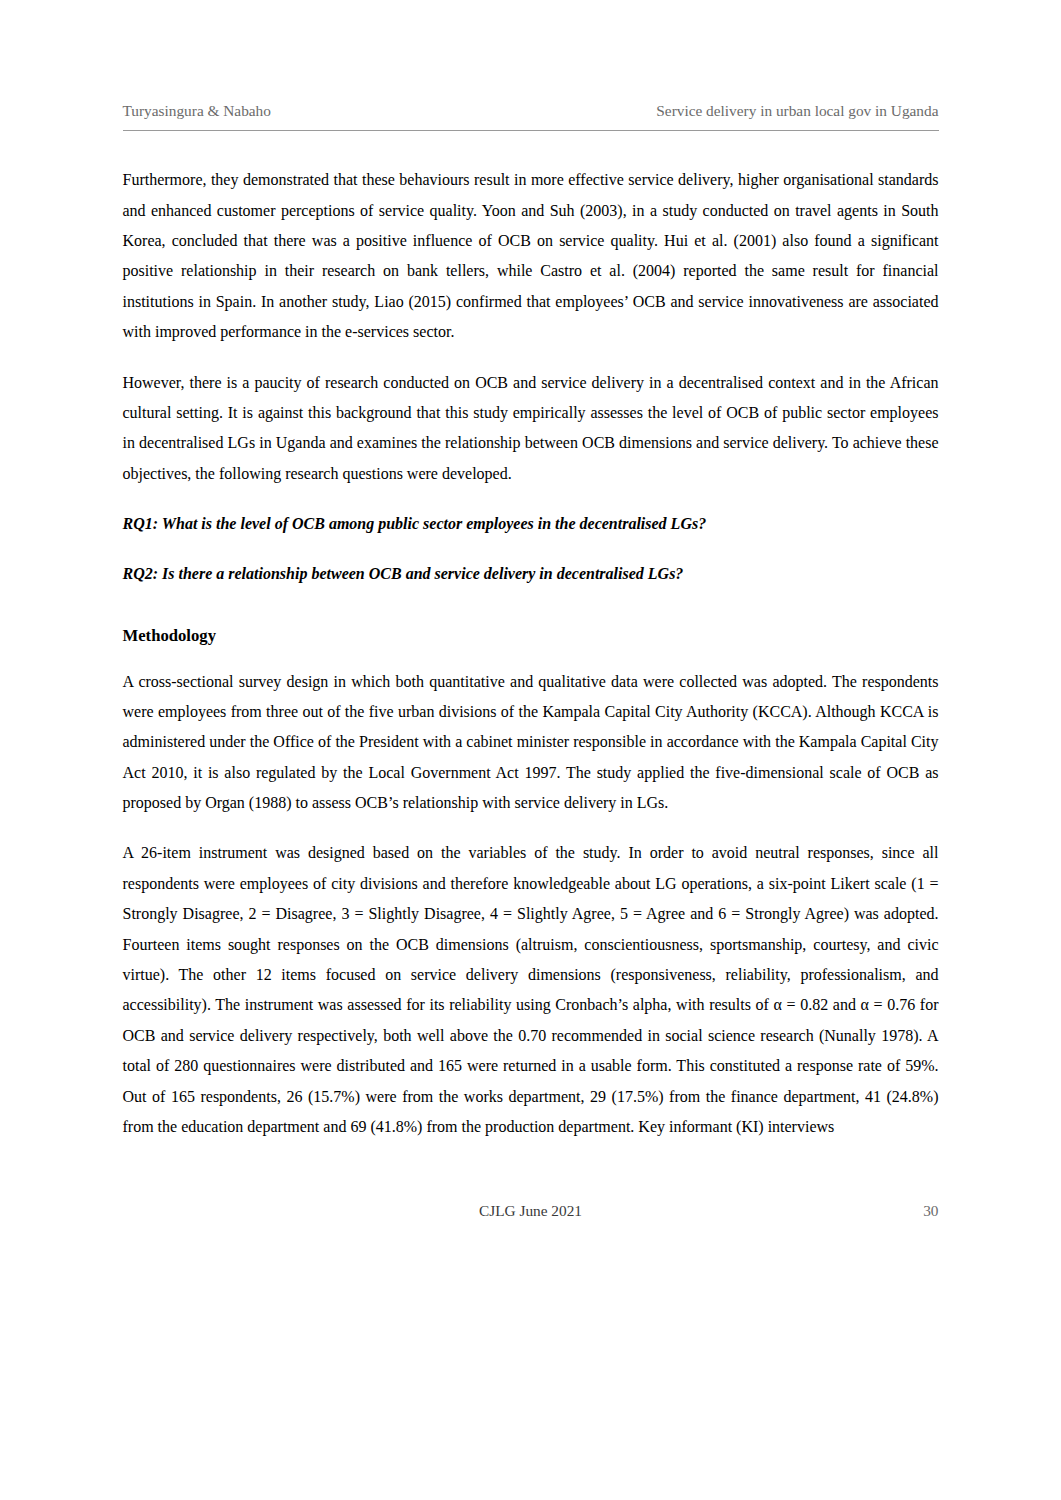Turyasingura & Nabaho Service delivery in urban local gov in Uganda
Furthermore, they demonstrated that these behaviours result in more effective service delivery, higher organisational standards and enhanced customer perceptions of service quality. Yoon and Suh (2003), in a study conducted on travel agents in South Korea, concluded that there was a positive influence of OCB on service quality. Hui et al. (2001) also found a significant positive relationship in their research on bank tellers, while Castro et al. (2004) reported the same result for financial institutions in Spain. In another study, Liao (2015) confirmed that employees’ OCB and service innovativeness are associated with improved performance in the e-services sector.
However, there is a paucity of research conducted on OCB and service delivery in a decentralised context and in the African cultural setting. It is against this background that this study empirically assesses the level of OCB of public sector employees in decentralised LGs in Uganda and examines the relationship between OCB dimensions and service delivery. To achieve these objectives, the following research questions were developed.
RQ1: What is the level of OCB among public sector employees in the decentralised LGs?
RQ2: Is there a relationship between OCB and service delivery in decentralised LGs?
Methodology
A cross-sectional survey design in which both quantitative and qualitative data were collected was adopted. The respondents were employees from three out of the five urban divisions of the Kampala Capital City Authority (KCCA). Although KCCA is administered under the Office of the President with a cabinet minister responsible in accordance with the Kampala Capital City Act 2010, it is also regulated by the Local Government Act 1997. The study applied the five-dimensional scale of OCB as proposed by Organ (1988) to assess OCB’s relationship with service delivery in LGs.
A 26-item instrument was designed based on the variables of the study. In order to avoid neutral responses, since all respondents were employees of city divisions and therefore knowledgeable about LG operations, a six-point Likert scale (1 = Strongly Disagree, 2 = Disagree, 3 = Slightly Disagree, 4 = Slightly Agree, 5 = Agree and 6 = Strongly Agree) was adopted. Fourteen items sought responses on the OCB dimensions (altruism, conscientiousness, sportsmanship, courtesy, and civic virtue). The other 12 items focused on service delivery dimensions (responsiveness, reliability, professionalism, and accessibility). The instrument was assessed for its reliability using Cronbach’s alpha, with results of α = 0.82 and α = 0.76 for OCB and service delivery respectively, both well above the 0.70 recommended in social science research (Nunally 1978). A total of 280 questionnaires were distributed and 165 were returned in a usable form. This constituted a response rate of 59%. Out of 165 respondents, 26 (15.7%) were from the works department, 29 (17.5%) from the finance department, 41 (24.8%) from the education department and 69 (41.8%) from the production department. Key informant (KI) interviews
CJLG June 2021 30